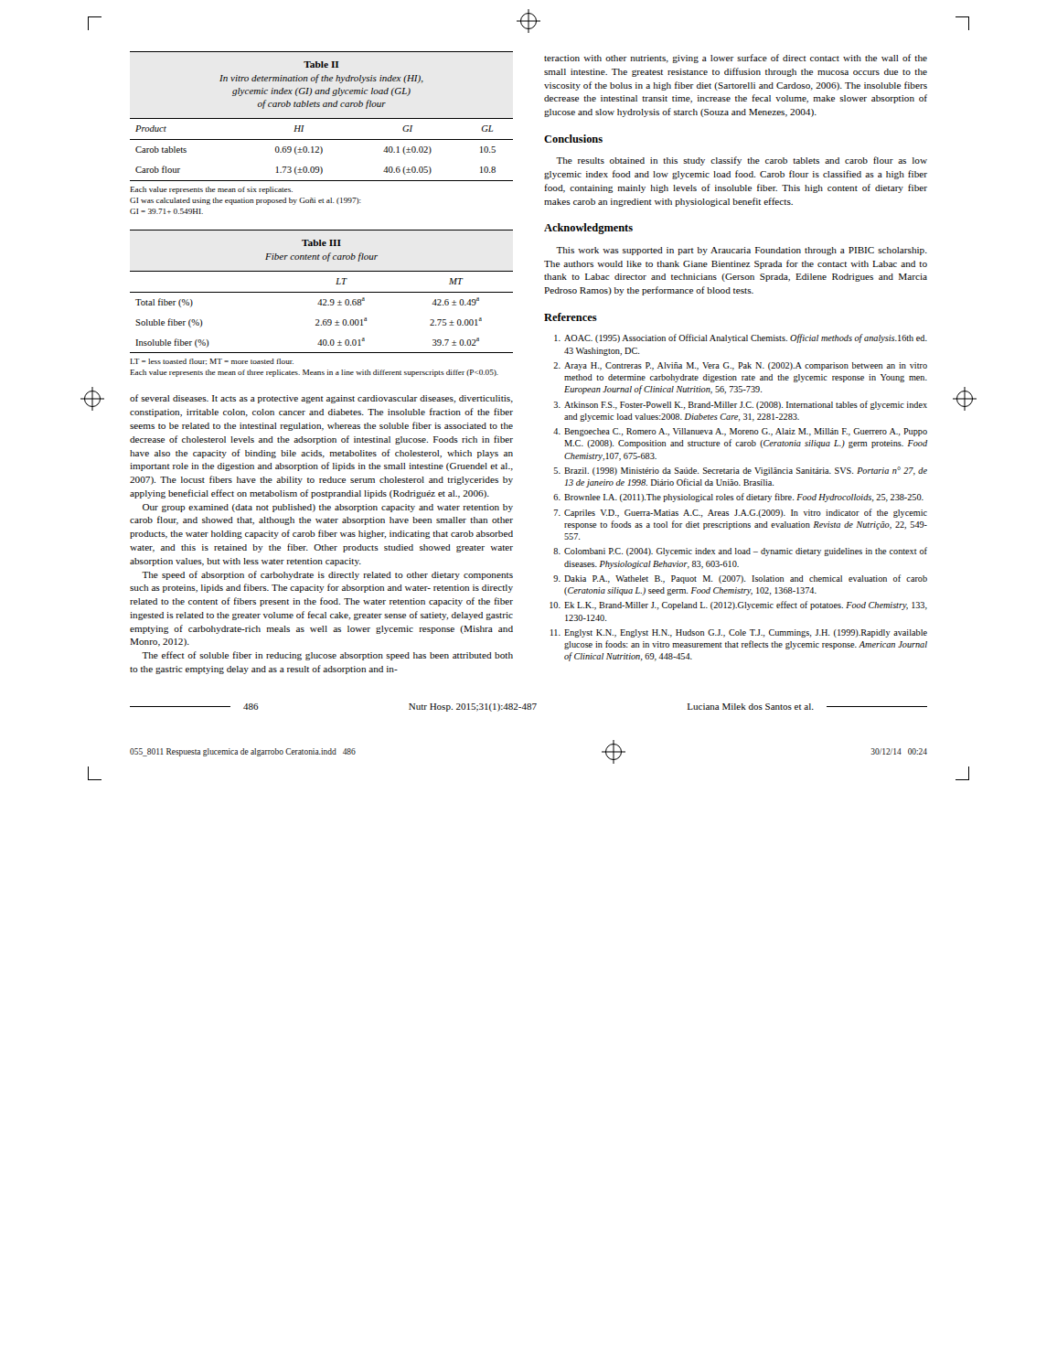Table II
In vitro determination of the hydrolysis index (HI),
glycemic index (GI) and glycemic load (GL)
of carob tablets and carob flour
| Product | HI | GI | GL |
| --- | --- | --- | --- |
| Carob tablets | 0.69 (±0.12) | 40.1 (±0.02) | 10.5 |
| Carob flour | 1.73 (±0.09) | 40.6 (±0.05) | 10.8 |
Each value represents the mean of six replicates.
GI was calculated using the equation proposed by Goñi et al. (1997):
GI = 39.71+ 0.549HI.
Table III
Fiber content of carob flour
| | LT | MT |
| --- | --- | --- |
| Total fiber (%) | 42.9 ± 0.68 a | 42.6 ± 0.49 a |
| Soluble fiber (%) | 2.69 ± 0.001 a | 2.75 ± 0.001 a |
| Insoluble fiber (%) | 40.0 ± 0.01 a | 39.7 ± 0.02 a |
LT = less toasted flour; MT = more toasted flour.
Each value represents the mean of three replicates. Means in a line with different superscripts differ (P<0.05).
of several diseases. It acts as a protective agent against cardiovascular diseases, diverticulitis, constipation, irritable colon, colon cancer and diabetes. The insoluble fraction of the fiber seems to be related to the intestinal regulation, whereas the soluble fiber is associated to the decrease of cholesterol levels and the adsorption of intestinal glucose. Foods rich in fiber have also the capacity of binding bile acids, metabolites of cholesterol, which plays an important role in the digestion and absorption of lipids in the small intestine (Gruendel et al., 2007). The locust fibers have the ability to reduce serum cholesterol and triglycerides by applying beneficial effect on metabolism of postprandial lipids (Rodriguéz et al., 2006).
Our group examined (data not published) the absorption capacity and water retention by carob flour, and showed that, although the water absorption have been smaller than other products, the water holding capacity of carob fiber was higher, indicating that carob absorbed water, and this is retained by the fiber. Other products studied showed greater water absorption values, but with less water retention capacity.
The speed of absorption of carbohydrate is directly related to other dietary components such as proteins, lipids and fibers. The capacity for absorption and water- retention is directly related to the content of fibers present in the food. The water retention capacity of the fiber ingested is related to the greater volume of fecal cake, greater sense of satiety, delayed gastric emptying of carbohydrate-rich meals as well as lower glycemic response (Mishra and Monro, 2012).
The effect of soluble fiber in reducing glucose absorption speed has been attributed both to the gastric emptying delay and as a result of adsorption and in-
teraction with other nutrients, giving a lower surface of direct contact with the wall of the small intestine. The greatest resistance to diffusion through the mucosa occurs due to the viscosity of the bolus in a high fiber diet (Sartorelli and Cardoso, 2006). The insoluble fibers decrease the intestinal transit time, increase the fecal volume, make slower absorption of glucose and slow hydrolysis of starch (Souza and Menezes, 2004).
Conclusions
The results obtained in this study classify the carob tablets and carob flour as low glycemic index food and low glycemic load food. Carob flour is classified as a high fiber food, containing mainly high levels of insoluble fiber. This high content of dietary fiber makes carob an ingredient with physiological benefit effects.
Acknowledgments
This work was supported in part by Araucaria Foundation through a PIBIC scholarship. The authors would like to thank Giane Bientinez Sprada for the contact with Labac and to thank to Labac director and technicians (Gerson Sprada, Edilene Rodrigues and Marcia Pedroso Ramos) by the performance of blood tests.
References
1. AOAC. (1995) Association of Official Analytical Chemists. Official methods of analysis.16th ed. 43 Washington, DC.
2. Araya H., Contreras P., Alviña M., Vera G., Pak N. (2002).A comparison between an in vitro method to determine carbohydrate digestion rate and the glycemic response in Young men. European Journal of Clinical Nutrition, 56, 735-739.
3. Atkinson F.S., Foster-Powell K., Brand-Miller J.C. (2008). International tables of glycemic index and glycemic load values:2008. Diabetes Care, 31, 2281-2283.
4. Bengoechea C., Romero A., Villanueva A., Moreno G., Alaiz M., Millán F., Guerrero A., Puppo M.C. (2008). Composition and structure of carob (Ceratonia siliqua L.) germ proteins. Food Chemistry,107, 675-683.
5. Brazil. (1998) Ministério da Saúde. Secretaria de Vigilância Sanitária. SVS. Portaria n° 27, de 13 de janeiro de 1998. Diário Oficial da União. Brasília.
6. Brownlee I.A. (2011).The physiological roles of dietary fibre. Food Hydrocolloids, 25, 238-250.
7. Capriles V.D., Guerra-Matias A.C., Areas J.A.G.(2009). In vitro indicator of the glycemic response to foods as a tool for diet prescriptions and evaluation Revista de Nutrição, 22, 549-557.
8. Colombani P.C. (2004). Glycemic index and load – dynamic dietary guidelines in the context of diseases. Physiological Behavior, 83, 603-610.
9. Dakia P.A., Wathelet B., Paquot M. (2007). Isolation and chemical evaluation of carob (Ceratonia siliqua L.) seed germ. Food Chemistry, 102, 1368-1374.
10. Ek L.K., Brand-Miller J., Copeland L. (2012).Glycemic effect of potatoes. Food Chemistry, 133, 1230-1240.
11. Englyst K.N., Englyst H.N., Hudson G.J., Cole T.J., Cummings, J.H. (1999).Rapidly available glucose in foods: an in vitro measurement that reflects the glycemic response. American Journal of Clinical Nutrition, 69, 448-454.
486
Nutr Hosp. 2015;31(1):482-487
Luciana Milek dos Santos et al.
055_8011 Respuesta glucemica de algarrobo Ceratonia.indd 486
30/12/14 00:24